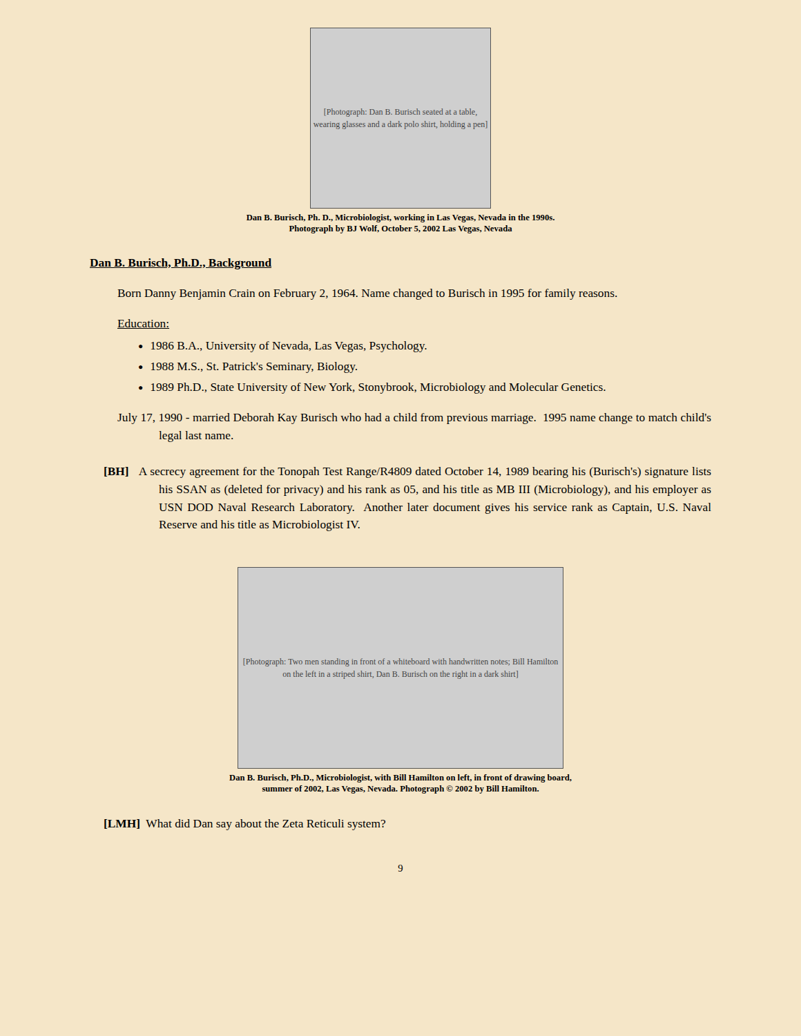[Photograph: Dan B. Burisch seated at a table, wearing glasses and a dark polo shirt, holding a pen]
Dan B. Burisch, Ph. D., Microbiologist, working in Las Vegas, Nevada in the 1990s.
Photograph by BJ Wolf, October 5, 2002 Las Vegas, Nevada
Dan B. Burisch, Ph.D., Background
Born Danny Benjamin Crain on February 2, 1964. Name changed to Burisch in 1995 for family reasons.
Education:
1986 B.A., University of Nevada, Las Vegas, Psychology.
1988 M.S., St. Patrick's Seminary, Biology.
1989 Ph.D., State University of New York, Stonybrook, Microbiology and Molecular Genetics.
July 17, 1990 - married Deborah Kay Burisch who had a child from previous marriage. 1995 name change to match child's legal last name.
[BH] A secrecy agreement for the Tonopah Test Range/R4809 dated October 14, 1989 bearing his (Burisch's) signature lists his SSAN as (deleted for privacy) and his rank as 05, and his title as MB III (Microbiology), and his employer as USN DOD Naval Research Laboratory. Another later document gives his service rank as Captain, U.S. Naval Reserve and his title as Microbiologist IV.
[Photograph: Two men standing in front of a whiteboard with handwritten notes; Bill Hamilton on the left in a striped shirt, Dan B. Burisch on the right in a dark shirt]
Dan B. Burisch, Ph.D., Microbiologist, with Bill Hamilton on left, in front of drawing board,
summer of 2002, Las Vegas, Nevada. Photograph © 2002 by Bill Hamilton.
[LMH] What did Dan say about the Zeta Reticuli system?
9